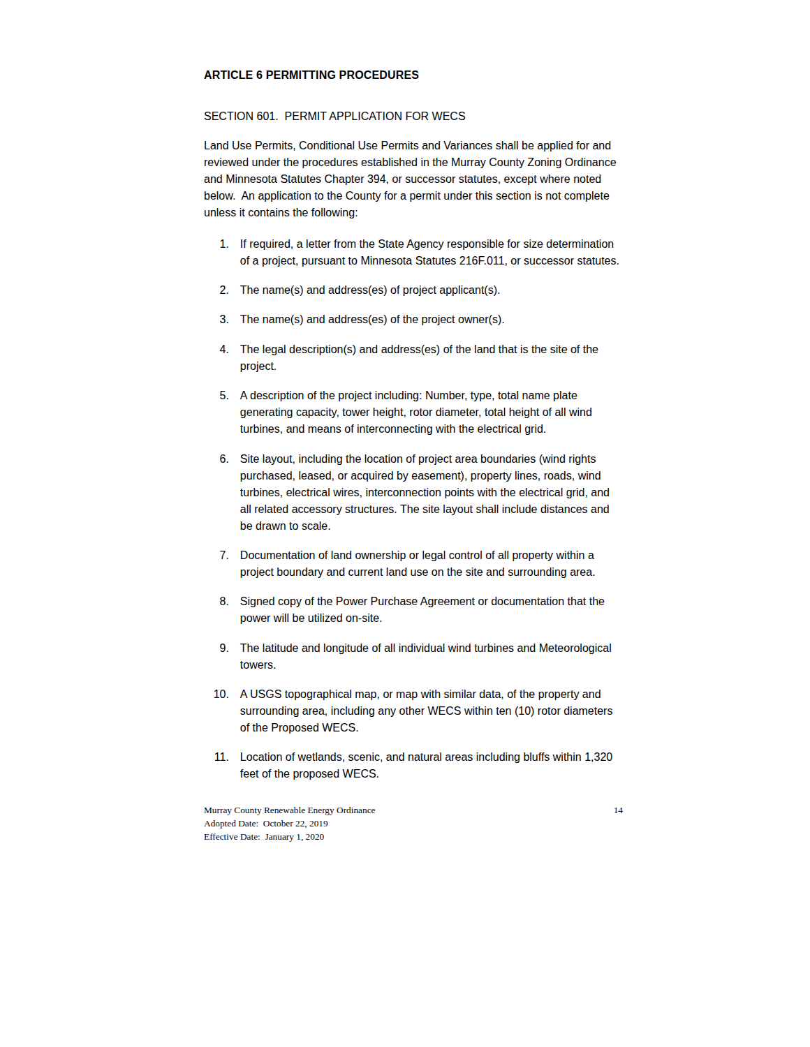ARTICLE 6 PERMITTING PROCEDURES
SECTION 601. PERMIT APPLICATION FOR WECS
Land Use Permits, Conditional Use Permits and Variances shall be applied for and reviewed under the procedures established in the Murray County Zoning Ordinance and Minnesota Statutes Chapter 394, or successor statutes, except where noted below. An application to the County for a permit under this section is not complete unless it contains the following:
If required, a letter from the State Agency responsible for size determination of a project, pursuant to Minnesota Statutes 216F.011, or successor statutes.
The name(s) and address(es) of project applicant(s).
The name(s) and address(es) of the project owner(s).
The legal description(s) and address(es) of the land that is the site of the project.
A description of the project including: Number, type, total name plate generating capacity, tower height, rotor diameter, total height of all wind turbines, and means of interconnecting with the electrical grid.
Site layout, including the location of project area boundaries (wind rights purchased, leased, or acquired by easement), property lines, roads, wind turbines, electrical wires, interconnection points with the electrical grid, and all related accessory structures. The site layout shall include distances and be drawn to scale.
Documentation of land ownership or legal control of all property within a project boundary and current land use on the site and surrounding area.
Signed copy of the Power Purchase Agreement or documentation that the power will be utilized on-site.
The latitude and longitude of all individual wind turbines and Meteorological towers.
A USGS topographical map, or map with similar data, of the property and surrounding area, including any other WECS within ten (10) rotor diameters of the Proposed WECS.
Location of wetlands, scenic, and natural areas including bluffs within 1,320 feet of the proposed WECS.
Murray County Renewable Energy Ordinance 14
Adopted Date: October 22, 2019
Effective Date: January 1, 2020